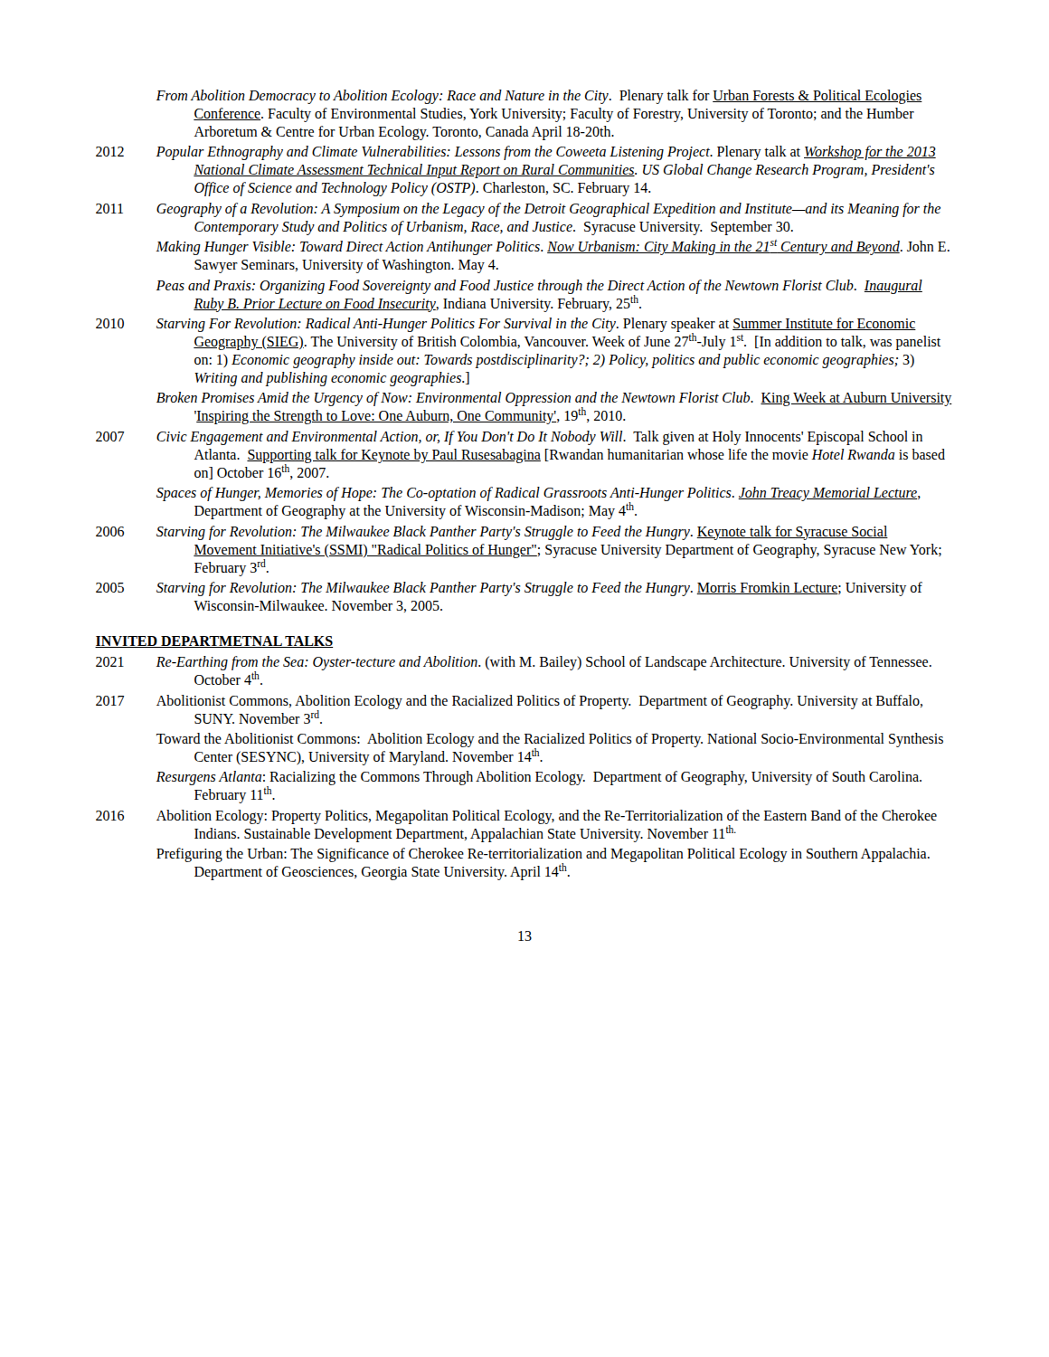From Abolition Democracy to Abolition Ecology: Race and Nature in the City. Plenary talk for Urban Forests & Political Ecologies Conference. Faculty of Environmental Studies, York University; Faculty of Forestry, University of Toronto; and the Humber Arboretum & Centre for Urban Ecology. Toronto, Canada April 18-20th.
2012
Popular Ethnography and Climate Vulnerabilities: Lessons from the Coweeta Listening Project. Plenary talk at Workshop for the 2013 National Climate Assessment Technical Input Report on Rural Communities. US Global Change Research Program, President's Office of Science and Technology Policy (OSTP). Charleston, SC. February 14.
2011
Geography of a Revolution: A Symposium on the Legacy of the Detroit Geographical Expedition and Institute—and its Meaning for the Contemporary Study and Politics of Urbanism, Race, and Justice. Syracuse University. September 30.
Making Hunger Visible: Toward Direct Action Antihunger Politics. Now Urbanism: City Making in the 21st Century and Beyond. John E. Sawyer Seminars, University of Washington. May 4.
Peas and Praxis: Organizing Food Sovereignty and Food Justice through the Direct Action of the Newtown Florist Club. Inaugural Ruby B. Prior Lecture on Food Insecurity, Indiana University. February, 25th.
2010
Starving For Revolution: Radical Anti-Hunger Politics For Survival in the City. Plenary speaker at Summer Institute for Economic Geography (SIEG). The University of British Colombia, Vancouver. Week of June 27th-July 1st. [In addition to talk, was panelist on: 1) Economic geography inside out: Towards postdisciplinarity?; 2) Policy, politics and public economic geographies; 3) Writing and publishing economic geographies.]
Broken Promises Amid the Urgency of Now: Environmental Oppression and the Newtown Florist Club. King Week at Auburn University 'Inspiring the Strength to Love: One Auburn, One Community', 19th, 2010.
2007
Civic Engagement and Environmental Action, or, If You Don't Do It Nobody Will. Talk given at Holy Innocents' Episcopal School in Atlanta. Supporting talk for Keynote by Paul Rusesabagina [Rwandan humanitarian whose life the movie Hotel Rwanda is based on] October 16th, 2007.
Spaces of Hunger, Memories of Hope: The Co-optation of Radical Grassroots Anti-Hunger Politics. John Treacy Memorial Lecture, Department of Geography at the University of Wisconsin-Madison; May 4th.
2006
Starving for Revolution: The Milwaukee Black Panther Party's Struggle to Feed the Hungry. Keynote talk for Syracuse Social Movement Initiative's (SSMI) "Radical Politics of Hunger"; Syracuse University Department of Geography, Syracuse New York; February 3rd.
2005
Starving for Revolution: The Milwaukee Black Panther Party's Struggle to Feed the Hungry. Morris Fromkin Lecture; University of Wisconsin-Milwaukee. November 3, 2005.
INVITED DEPARTMETNAL TALKS
2021
Re-Earthing from the Sea: Oyster-tecture and Abolition. (with M. Bailey) School of Landscape Architecture. University of Tennessee. October 4th.
2017
Abolitionist Commons, Abolition Ecology and the Racialized Politics of Property. Department of Geography. University at Buffalo, SUNY. November 3rd.
Toward the Abolitionist Commons: Abolition Ecology and the Racialized Politics of Property. National Socio-Environmental Synthesis Center (SESYNC), University of Maryland. November 14th.
Resurgens Atlanta: Racializing the Commons Through Abolition Ecology. Department of Geography, University of South Carolina. February 11th.
2016
Abolition Ecology: Property Politics, Megapolitan Political Ecology, and the Re-Territorialization of the Eastern Band of the Cherokee Indians. Sustainable Development Department, Appalachian State University. November 11th.
Prefiguring the Urban: The Significance of Cherokee Re-territorialization and Megapolitan Political Ecology in Southern Appalachia. Department of Geosciences, Georgia State University. April 14th.
13